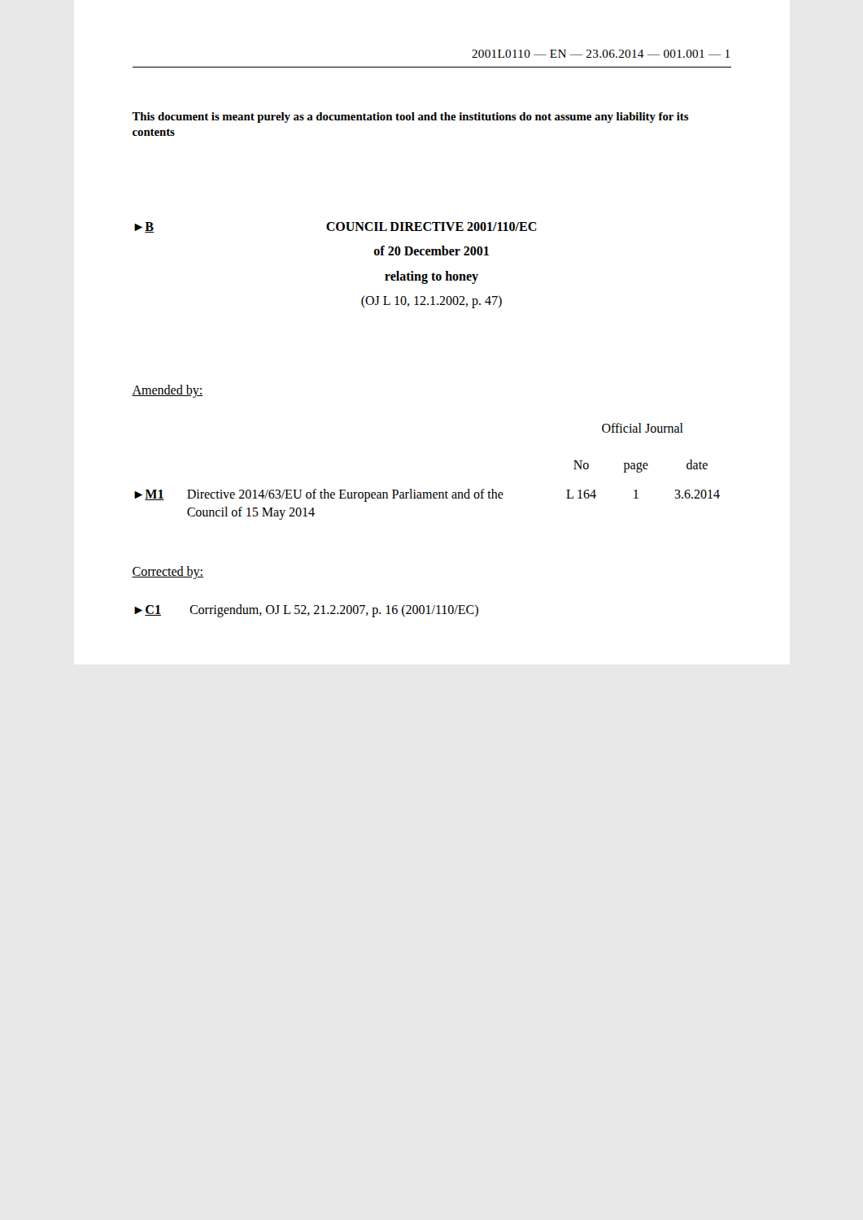2001L0110 — EN — 23.06.2014 — 001.001 — 1
This document is meant purely as a documentation tool and the institutions do not assume any liability for its contents
►B
COUNCIL DIRECTIVE 2001/110/EC of 20 December 2001 relating to honey (OJ L 10, 12.1.2002, p. 47)
Amended by:
| | | Official Journal |
| | | No | page | date |
| ► M1 | Directive 2014/63/EU of the European Parliament and of the Council of 15 May 2014 | L 164 | 1 | 3.6.2014 |
Corrected by:
►C1 Corrigendum, OJ L 52, 21.2.2007, p. 16 (2001/110/EC)